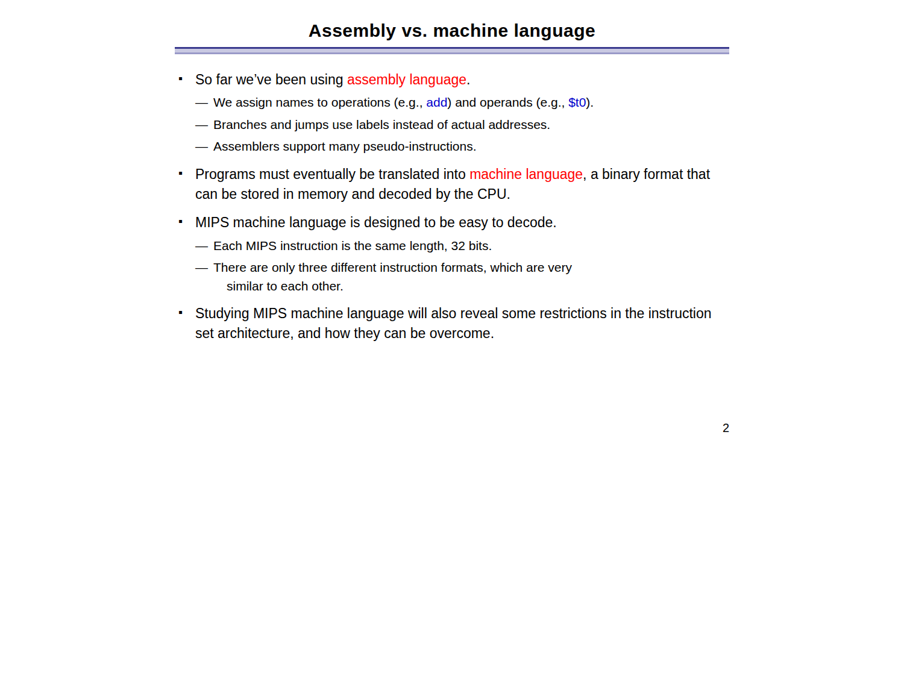Assembly vs. machine language
So far we’ve been using assembly language.
We assign names to operations (e.g., add) and operands (e.g., $t0).
Branches and jumps use labels instead of actual addresses.
Assemblers support many pseudo-instructions.
Programs must eventually be translated into machine language, a binary format that can be stored in memory and decoded by the CPU.
MIPS machine language is designed to be easy to decode.
Each MIPS instruction is the same length, 32 bits.
There are only three different instruction formats, which are very similar to each other.
Studying MIPS machine language will also reveal some restrictions in the instruction set architecture, and how they can be overcome.
2